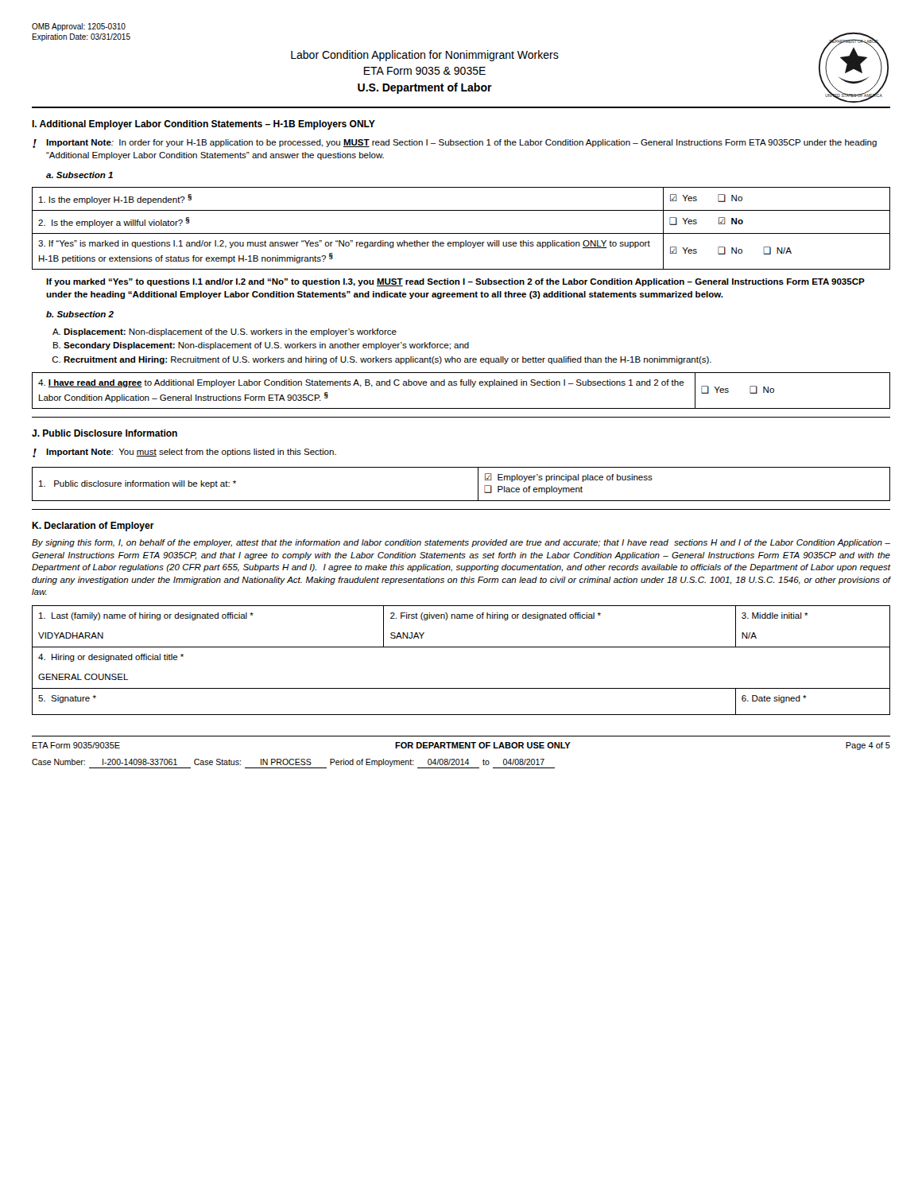OMB Approval: 1205-0310
Expiration Dat‌e: 03/31/2015
DEPARTMENT OF LABOR UNITED STATES OF AMERICA
Labor Condition Application for Nonimmigrant Workers
ETA Form 9035 & 9035E
U.S. Department of Labor
I. Additional Employer Labor Condition Statements – H-1B Employers ONLY
! Important Note: In order for your H-1B application to be processed, you MUST read Section I – Subsection 1 of the Labor Condition Application – General Instructions Form ETA 9035CP under the heading “Additional Employer Labor Condition Statements” and answer the questions below.
a. Subsection 1
| 1. Is the employer H-1B dependent? § | ☑ Yes ❑ No |
| 2. Is the employer a willful violator? § | ❑ Yes ☑ No |
| 3. If “Yes” is marked in questions I.1 and/or I.2, you must answer “Yes” or “No” regarding whether the employer will use this application ONLY to support H-1B petitions or extensions of status for exempt H-1B nonimmigrants? § | ☑ Yes ❑ No ❑ N/A |
If you marked “Yes” to questions I.1 and/or I.2 and “No” to question I.3, you MUST read Section I – Subsection 2 of the Labor Condition Application – General Instructions Form ETA 9035CP under the heading “Additional Employer Labor Condition Statements” and indicate your agreement to all three (3) additional statements summarized below.
b. Subsection 2
Displacement: Non-displacement of the U.S. workers in the employer’s workforce
Secondary Displacement: Non-displacement of U.S. workers in another employer’s workforce; and
Recruitment and Hiring: Recruitment of U.S. workers and hiring of U.S. workers applicant(s) who are equally or better qualified than the H-1B nonimmigrant(s).
| 4. I have read and agree to Additional Employer Labor Condition Statements A, B, and C above and as fully explained in Section I – Subsections 1 and 2 of the Labor Condition Application – General Instructions Form ETA 9035CP. § | ❑ Yes ❑ No |
J. Public Disclosure Information
! Important Note: You must select from the options listed in this Section.
| 1. Public disclosure information will be kept at: * | ☑ Employer’s principal place of business ❑ Place of employment |
K. Declaration of Employer
By signing this form, I, on behalf of the employer, attest that the information and labor condition statements provided are true and accurate; that I have read sections H and I of the Labor Condition Application – General Instructions Form ETA 9035CP, and that I agree to comply with the Labor Condition Statements as set forth in the Labor Condition Application – General Instructions Form ETA 9035CP and with the Department of Labor regulations (20 CFR part 655, Subparts H and I). I agree to make this application, supporting documentation, and other records available to officials of the Department of Labor upon request during any investigation under the Immigration and Nationality Act. Making fraudulent representations on this Form can lead to civil or criminal action under 18 U.S.C. 1001, 18 U.S.C. 1546, or other provisions of law.
| 1. Last (family) name of hiring or designated official * VIDYADHARAN | 2. First (given) name of hiring or designated official * SANJAY | 3. Middle initial * N/A |
| 4. Hiring or designated official title * GENERAL COUNSEL |
| 5. Signature * | 6. Date signed * |
ETA Form 9035/9035E
FOR DEPARTMENT OF LABOR USE ONLY
Page 4 of 5
Case Number: I-200-14098-337061 Case Status: IN PROCESS Period of Employment: 04/08/2014 to 04/08/2017